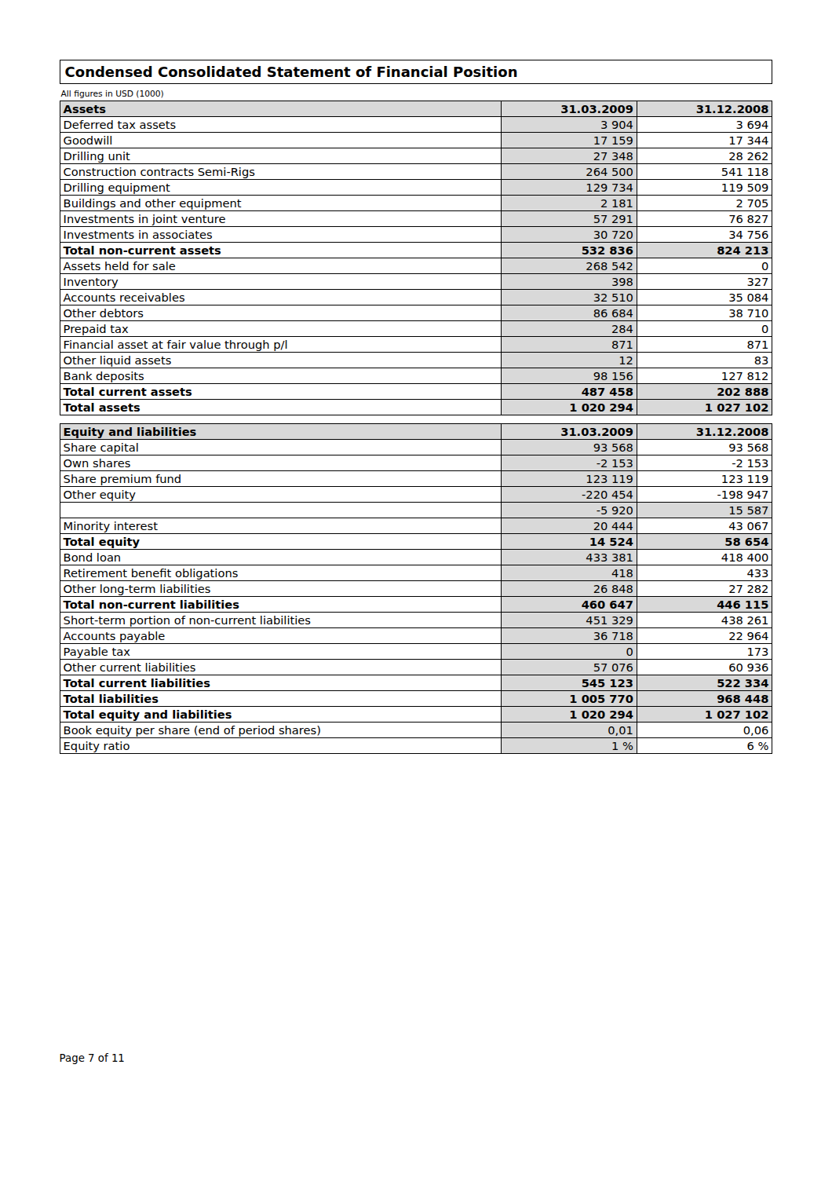Condensed Consolidated Statement of Financial Position
All figures in USD (1000)
| Assets | 31.03.2009 | 31.12.2008 |
| --- | --- | --- |
| Deferred tax assets | 3 904 | 3 694 |
| Goodwill | 17 159 | 17 344 |
| Drilling unit | 27 348 | 28 262 |
| Construction contracts Semi-Rigs | 264 500 | 541 118 |
| Drilling equipment | 129 734 | 119 509 |
| Buildings and other equipment | 2 181 | 2 705 |
| Investments in joint venture | 57 291 | 76 827 |
| Investments in associates | 30 720 | 34 756 |
| Total non-current assets | 532 836 | 824 213 |
| Assets held for sale | 268 542 | 0 |
| Inventory | 398 | 327 |
| Accounts receivables | 32 510 | 35 084 |
| Other debtors | 86 684 | 38 710 |
| Prepaid tax | 284 | 0 |
| Financial asset at fair value through p/l | 871 | 871 |
| Other liquid assets | 12 | 83 |
| Bank deposits | 98 156 | 127 812 |
| Total current assets | 487 458 | 202 888 |
| Total assets | 1 020 294 | 1 027 102 |
| Equity and liabilities | 31.03.2009 | 31.12.2008 |
| Share capital | 93 568 | 93 568 |
| Own shares | -2 153 | -2 153 |
| Share premium fund | 123 119 | 123 119 |
| Other equity | -220 454 | -198 947 |
| | -5 920 | 15 587 |
| Minority interest | 20 444 | 43 067 |
| Total equity | 14 524 | 58 654 |
| Bond loan | 433 381 | 418 400 |
| Retirement benefit obligations | 418 | 433 |
| Other long-term liabilities | 26 848 | 27 282 |
| Total non-current liabilities | 460 647 | 446 115 |
| Short-term portion of non-current liabilities | 451 329 | 438 261 |
| Accounts payable | 36 718 | 22 964 |
| Payable tax | 0 | 173 |
| Other current liabilities | 57 076 | 60 936 |
| Total current liabilities | 545 123 | 522 334 |
| Total liabilities | 1 005 770 | 968 448 |
| Total equity and liabilities | 1 020 294 | 1 027 102 |
| Book equity per share (end of period shares) | 0,01 | 0,06 |
| Equity ratio | 1 % | 6 % |
Page 7 of 11